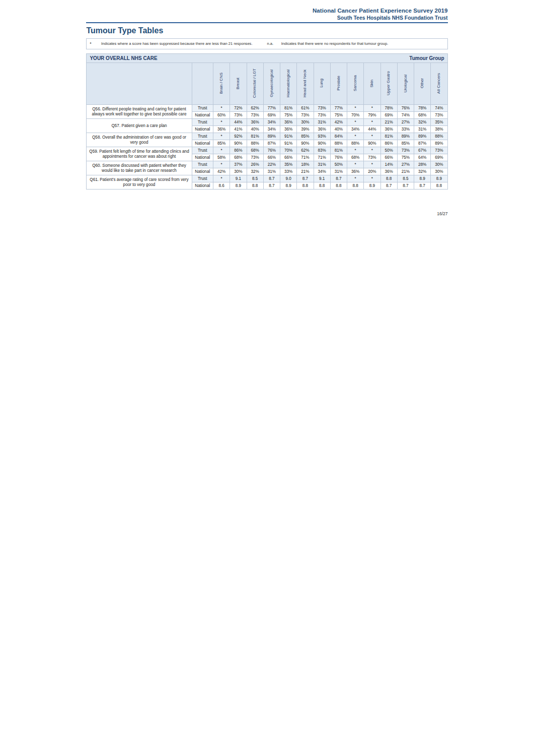National Cancer Patient Experience Survey 2019
South Tees Hospitals NHS Foundation Trust
Tumour Type Tables
| * | Indicates where a score has been suppressed because there are less than 21 responses. | n.a. | Indicates that there were no respondents for that tumour group. |
YOUR OVERALL NHS CARE Tumour Group
| | | Brain / CNS | Breast | Colorectal / LGT | Gynaecological | Haematological | Head and Neck | Lung | Prostate | Sarcoma | Skin | Upper Gastro | Urological | Other | All Cancers |
| --- | --- | --- | --- | --- | --- | --- | --- | --- | --- | --- | --- | --- | --- | --- | --- |
| Q56. Different people treating and caring for patient always work well together to give best possible care | Trust | * | 72% | 62% | 77% | 81% | 61% | 73% | 77% | * | * | 78% | 76% | 78% | 74% |
| National | 60% | 73% | 73% | 69% | 75% | 73% | 73% | 75% | 70% | 79% | 69% | 74% | 68% | 73% |
| Q57. Patient given a care plan | Trust | * | 44% | 36% | 34% | 36% | 30% | 31% | 42% | * | * | 21% | 27% | 32% | 35% |
| National | 36% | 41% | 40% | 34% | 36% | 39% | 36% | 40% | 34% | 44% | 36% | 33% | 31% | 38% |
| Q58. Overall the administration of care was good or very good | Trust | * | 92% | 81% | 89% | 91% | 85% | 93% | 84% | * | * | 81% | 89% | 89% | 88% |
| National | 85% | 90% | 88% | 87% | 91% | 90% | 90% | 88% | 88% | 90% | 86% | 85% | 87% | 89% |
| Q59. Patient felt length of time for attending clinics and appointments for cancer was about right | Trust | * | 86% | 68% | 76% | 70% | 62% | 83% | 81% | * | * | 50% | 73% | 67% | 73% |
| National | 58% | 68% | 73% | 66% | 66% | 71% | 71% | 76% | 68% | 73% | 66% | 75% | 64% | 69% |
| Q60. Someone discussed with patient whether they would like to take part in cancer research | Trust | * | 37% | 26% | 22% | 35% | 18% | 31% | 50% | * | * | 14% | 27% | 28% | 30% |
| National | 42% | 30% | 32% | 31% | 33% | 21% | 34% | 31% | 36% | 20% | 36% | 21% | 32% | 30% |
| Q61. Patient's average rating of care scored from very poor to very good | Trust | * | 9.1 | 8.5 | 8.7 | 9.0 | 8.7 | 9.1 | 8.7 | * | * | 8.8 | 8.5 | 8.9 | 8.9 |
| National | 8.6 | 8.9 | 8.8 | 8.7 | 8.9 | 8.8 | 8.8 | 8.8 | 8.8 | 8.9 | 8.7 | 8.7 | 8.7 | 8.8 |
16/27